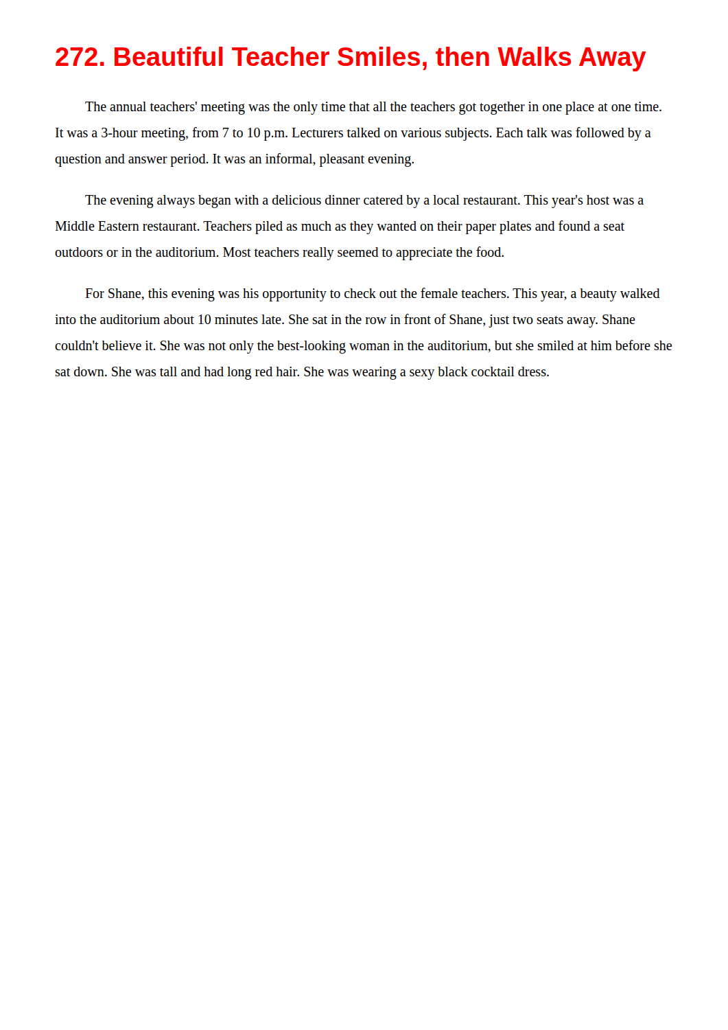272. Beautiful Teacher Smiles, then Walks Away
The annual teachers' meeting was the only time that all the teachers got together in one place at one time. It was a 3-hour meeting, from 7 to 10 p.m. Lecturers talked on various subjects. Each talk was followed by a question and answer period. It was an informal, pleasant evening.
The evening always began with a delicious dinner catered by a local restaurant. This year's host was a Middle Eastern restaurant. Teachers piled as much as they wanted on their paper plates and found a seat outdoors or in the auditorium. Most teachers really seemed to appreciate the food.
For Shane, this evening was his opportunity to check out the female teachers. This year, a beauty walked into the auditorium about 10 minutes late. She sat in the row in front of Shane, just two seats away. Shane couldn't believe it. She was not only the best-looking woman in the auditorium, but she smiled at him before she sat down. She was tall and had long red hair. She was wearing a sexy black cocktail dress.